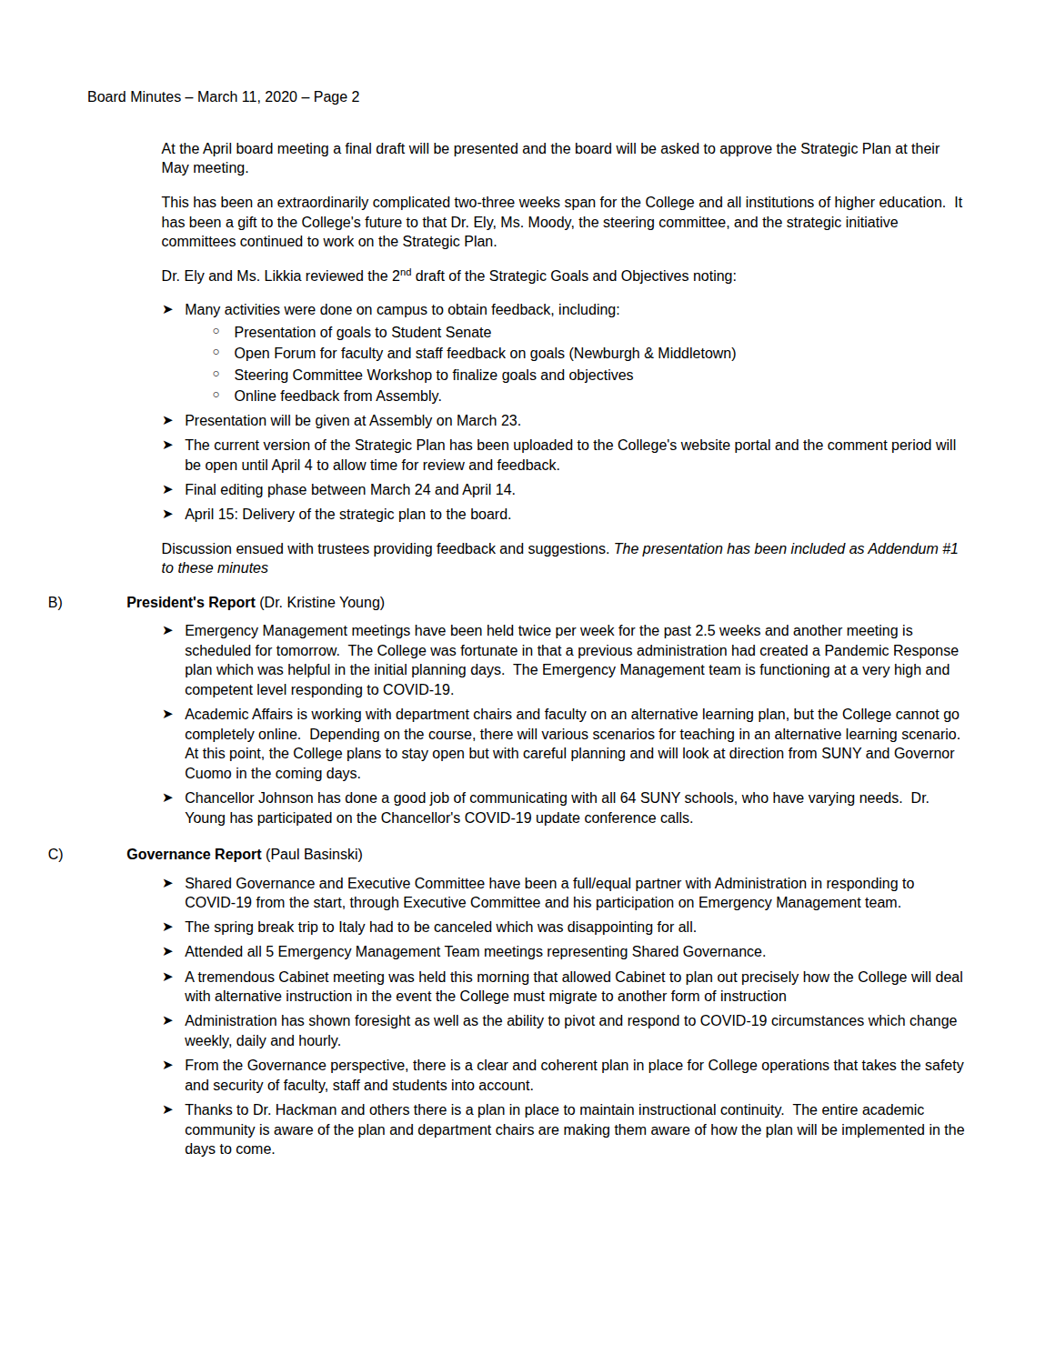Board Minutes – March 11, 2020 – Page 2
At the April board meeting a final draft will be presented and the board will be asked to approve the Strategic Plan at their May meeting.
This has been an extraordinarily complicated two-three weeks span for the College and all institutions of higher education. It has been a gift to the College's future to that Dr. Ely, Ms. Moody, the steering committee, and the strategic initiative committees continued to work on the Strategic Plan.
Dr. Ely and Ms. Likkia reviewed the 2nd draft of the Strategic Goals and Objectives noting:
Many activities were done on campus to obtain feedback, including:
Presentation of goals to Student Senate
Open Forum for faculty and staff feedback on goals (Newburgh & Middletown)
Steering Committee Workshop to finalize goals and objectives
Online feedback from Assembly.
Presentation will be given at Assembly on March 23.
The current version of the Strategic Plan has been uploaded to the College's website portal and the comment period will be open until April 4 to allow time for review and feedback.
Final editing phase between March 24 and April 14.
April 15: Delivery of the strategic plan to the board.
Discussion ensued with trustees providing feedback and suggestions. The presentation has been included as Addendum #1 to these minutes
B) President's Report (Dr. Kristine Young)
Emergency Management meetings have been held twice per week for the past 2.5 weeks and another meeting is scheduled for tomorrow. The College was fortunate in that a previous administration had created a Pandemic Response plan which was helpful in the initial planning days. The Emergency Management team is functioning at a very high and competent level responding to COVID-19.
Academic Affairs is working with department chairs and faculty on an alternative learning plan, but the College cannot go completely online. Depending on the course, there will various scenarios for teaching in an alternative learning scenario. At this point, the College plans to stay open but with careful planning and will look at direction from SUNY and Governor Cuomo in the coming days.
Chancellor Johnson has done a good job of communicating with all 64 SUNY schools, who have varying needs. Dr. Young has participated on the Chancellor's COVID-19 update conference calls.
C) Governance Report (Paul Basinski)
Shared Governance and Executive Committee have been a full/equal partner with Administration in responding to COVID-19 from the start, through Executive Committee and his participation on Emergency Management team.
The spring break trip to Italy had to be canceled which was disappointing for all.
Attended all 5 Emergency Management Team meetings representing Shared Governance.
A tremendous Cabinet meeting was held this morning that allowed Cabinet to plan out precisely how the College will deal with alternative instruction in the event the College must migrate to another form of instruction
Administration has shown foresight as well as the ability to pivot and respond to COVID-19 circumstances which change weekly, daily and hourly.
From the Governance perspective, there is a clear and coherent plan in place for College operations that takes the safety and security of faculty, staff and students into account.
Thanks to Dr. Hackman and others there is a plan in place to maintain instructional continuity. The entire academic community is aware of the plan and department chairs are making them aware of how the plan will be implemented in the days to come.